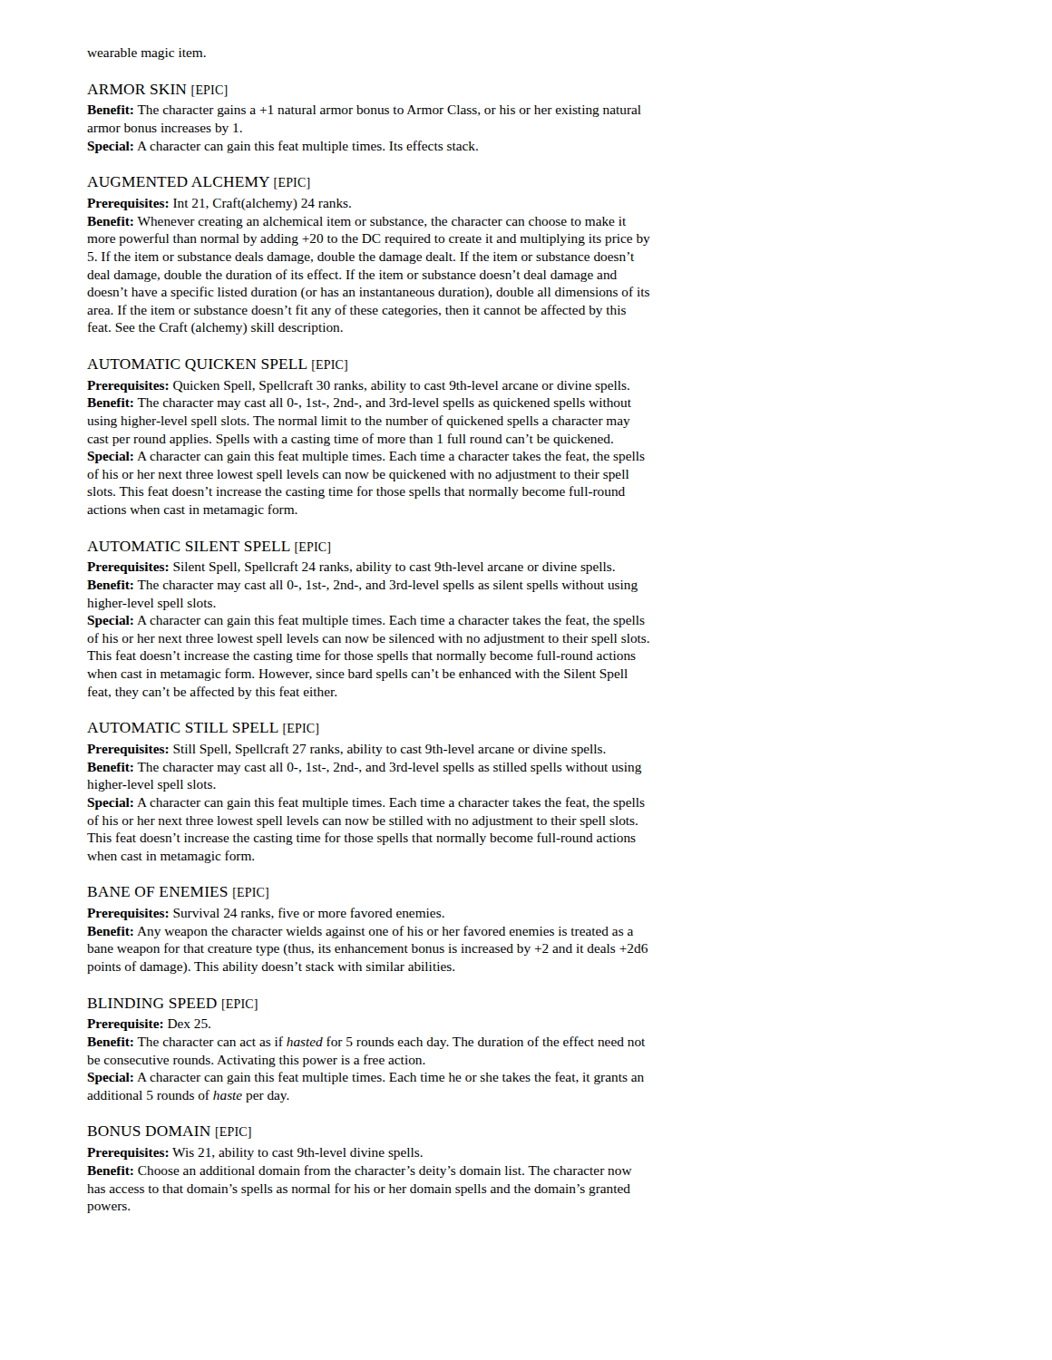wearable magic item.
ARMOR SKIN [EPIC]
Benefit: The character gains a +1 natural armor bonus to Armor Class, or his or her existing natural armor bonus increases by 1.
Special: A character can gain this feat multiple times. Its effects stack.
AUGMENTED ALCHEMY [EPIC]
Prerequisites: Int 21, Craft(alchemy) 24 ranks.
Benefit: Whenever creating an alchemical item or substance, the character can choose to make it more powerful than normal by adding +20 to the DC required to create it and multiplying its price by 5. If the item or substance deals damage, double the damage dealt. If the item or substance doesn’t deal damage, double the duration of its effect. If the item or substance doesn’t deal damage and doesn’t have a specific listed duration (or has an instantaneous duration), double all dimensions of its area. If the item or substance doesn’t fit any of these categories, then it cannot be affected by this feat. See the Craft (alchemy) skill description.
AUTOMATIC QUICKEN SPELL [EPIC]
Prerequisites: Quicken Spell, Spellcraft 30 ranks, ability to cast 9th-level arcane or divine spells.
Benefit: The character may cast all 0-, 1st-, 2nd-, and 3rd-level spells as quickened spells without using higher-level spell slots. The normal limit to the number of quickened spells a character may cast per round applies. Spells with a casting time of more than 1 full round can’t be quickened.
Special: A character can gain this feat multiple times. Each time a character takes the feat, the spells of his or her next three lowest spell levels can now be quickened with no adjustment to their spell slots. This feat doesn’t increase the casting time for those spells that normally become full-round actions when cast in metamagic form.
AUTOMATIC SILENT SPELL [EPIC]
Prerequisites: Silent Spell, Spellcraft 24 ranks, ability to cast 9th-level arcane or divine spells.
Benefit: The character may cast all 0-, 1st-, 2nd-, and 3rd-level spells as silent spells without using higher-level spell slots.
Special: A character can gain this feat multiple times. Each time a character takes the feat, the spells of his or her next three lowest spell levels can now be silenced with no adjustment to their spell slots. This feat doesn’t increase the casting time for those spells that normally become full-round actions when cast in metamagic form. However, since bard spells can’t be enhanced with the Silent Spell feat, they can’t be affected by this feat either.
AUTOMATIC STILL SPELL [EPIC]
Prerequisites: Still Spell, Spellcraft 27 ranks, ability to cast 9th-level arcane or divine spells.
Benefit: The character may cast all 0-, 1st-, 2nd-, and 3rd-level spells as stilled spells without using higher-level spell slots.
Special: A character can gain this feat multiple times. Each time a character takes the feat, the spells of his or her next three lowest spell levels can now be stilled with no adjustment to their spell slots. This feat doesn’t increase the casting time for those spells that normally become full-round actions when cast in metamagic form.
BANE OF ENEMIES [EPIC]
Prerequisites: Survival 24 ranks, five or more favored enemies.
Benefit: Any weapon the character wields against one of his or her favored enemies is treated as a bane weapon for that creature type (thus, its enhancement bonus is increased by +2 and it deals +2d6 points of damage). This ability doesn’t stack with similar abilities.
BLINDING SPEED [EPIC]
Prerequisite: Dex 25.
Benefit: The character can act as if hasted for 5 rounds each day. The duration of the effect need not be consecutive rounds. Activating this power is a free action.
Special: A character can gain this feat multiple times. Each time he or she takes the feat, it grants an additional 5 rounds of haste per day.
BONUS DOMAIN [EPIC]
Prerequisites: Wis 21, ability to cast 9th-level divine spells.
Benefit: Choose an additional domain from the character’s deity’s domain list. The character now has access to that domain’s spells as normal for his or her domain spells and the domain’s granted powers.